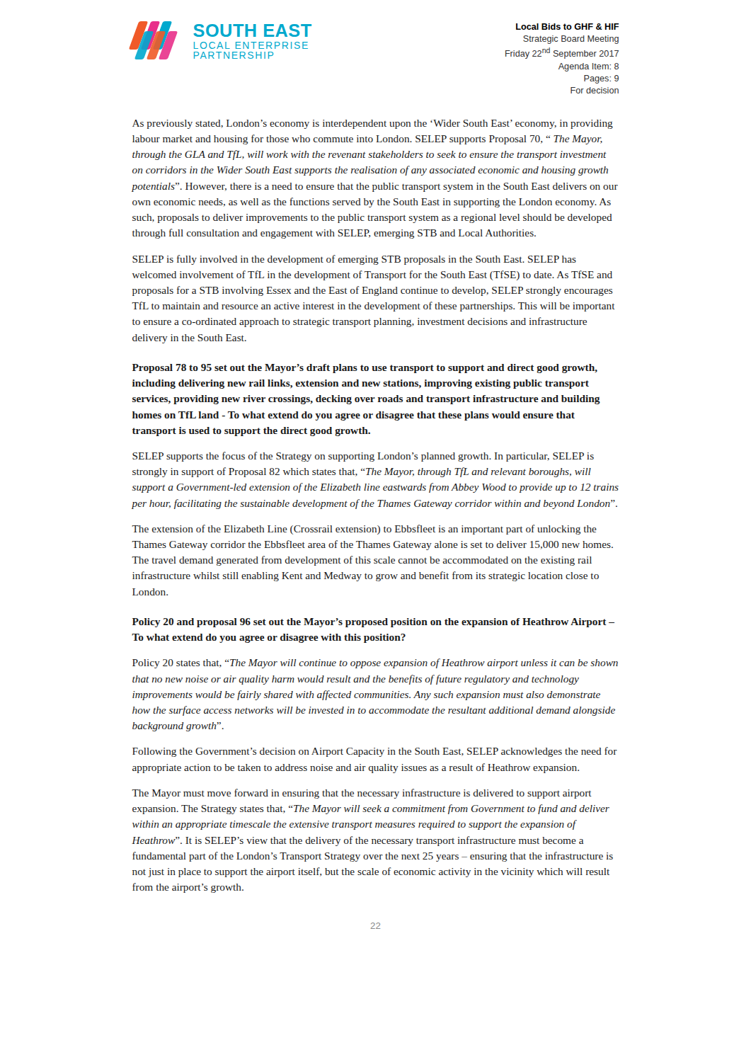SOUTH EAST LOCAL ENTERPRISE PARTNERSHIP
Local Bids to GHF & HIF
Strategic Board Meeting
Friday 22nd September 2017
Agenda Item: 8
Pages: 9
For decision
As previously stated, London’s economy is interdependent upon the ‘Wider South East’ economy, in providing labour market and housing for those who commute into London. SELEP supports Proposal 70, “ The Mayor, through the GLA and TfL, will work with the revenant stakeholders to seek to ensure the transport investment on corridors in the Wider South East supports the realisation of any associated economic and housing growth potentials”. However, there is a need to ensure that the public transport system in the South East delivers on our own economic needs, as well as the functions served by the South East in supporting the London economy. As such, proposals to deliver improvements to the public transport system as a regional level should be developed through full consultation and engagement with SELEP, emerging STB and Local Authorities.
SELEP is fully involved in the development of emerging STB proposals in the South East. SELEP has welcomed involvement of TfL in the development of Transport for the South East (TfSE) to date. As TfSE and proposals for a STB involving Essex and the East of England continue to develop, SELEP strongly encourages TfL to maintain and resource an active interest in the development of these partnerships. This will be important to ensure a co-ordinated approach to strategic transport planning, investment decisions and infrastructure delivery in the South East.
Proposal 78 to 95 set out the Mayor’s draft plans to use transport to support and direct good growth, including delivering new rail links, extension and new stations, improving existing public transport services, providing new river crossings, decking over roads and transport infrastructure and building homes on TfL land - To what extend do you agree or disagree that these plans would ensure that transport is used to support the direct good growth.
SELEP supports the focus of the Strategy on supporting London’s planned growth. In particular, SELEP is strongly in support of Proposal 82 which states that, “The Mayor, through TfL and relevant boroughs, will support a Government-led extension of the Elizabeth line eastwards from Abbey Wood to provide up to 12 trains per hour, facilitating the sustainable development of the Thames Gateway corridor within and beyond London”.
The extension of the Elizabeth Line (Crossrail extension) to Ebbsfleet is an important part of unlocking the Thames Gateway corridor the Ebbsfleet area of the Thames Gateway alone is set to deliver 15,000 new homes. The travel demand generated from development of this scale cannot be accommodated on the existing rail infrastructure whilst still enabling Kent and Medway to grow and benefit from its strategic location close to London.
Policy 20 and proposal 96 set out the Mayor’s proposed position on the expansion of Heathrow Airport – To what extend do you agree or disagree with this position?
Policy 20 states that, “The Mayor will continue to oppose expansion of Heathrow airport unless it can be shown that no new noise or air quality harm would result and the benefits of future regulatory and technology improvements would be fairly shared with affected communities. Any such expansion must also demonstrate how the surface access networks will be invested in to accommodate the resultant additional demand alongside background growth”.
Following the Government’s decision on Airport Capacity in the South East, SELEP acknowledges the need for appropriate action to be taken to address noise and air quality issues as a result of Heathrow expansion.
The Mayor must move forward in ensuring that the necessary infrastructure is delivered to support airport expansion. The Strategy states that, “The Mayor will seek a commitment from Government to fund and deliver within an appropriate timescale the extensive transport measures required to support the expansion of Heathrow”. It is SELEP’s view that the delivery of the necessary transport infrastructure must become a fundamental part of the London’s Transport Strategy over the next 25 years – ensuring that the infrastructure is not just in place to support the airport itself, but the scale of economic activity in the vicinity which will result from the airport’s growth.
22